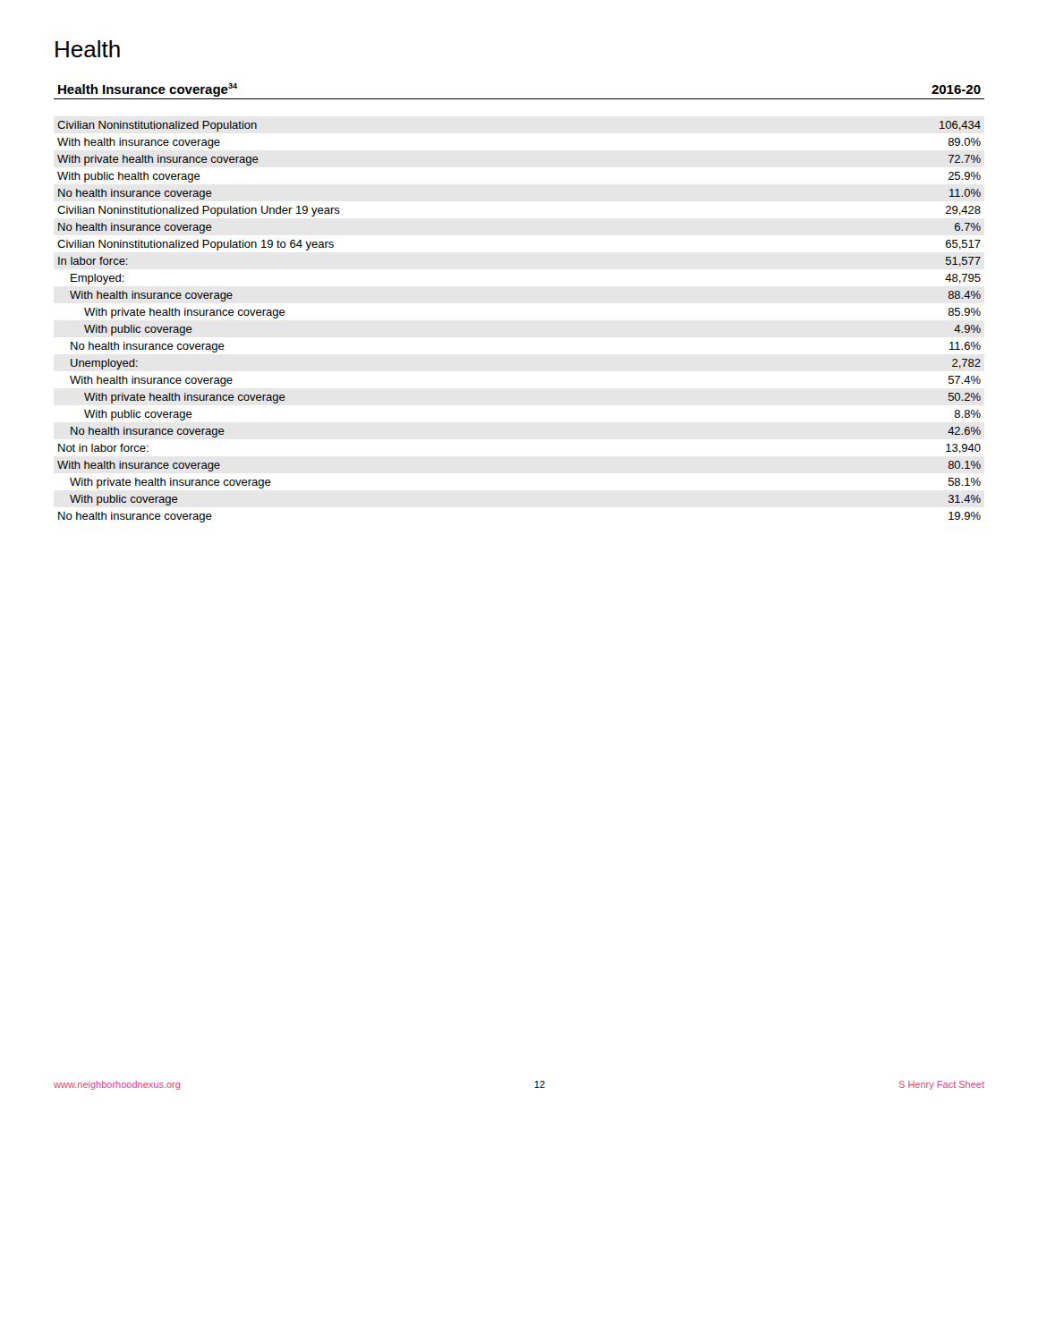Health
| Health Insurance coverage 34 | 2016-20 |
| --- | --- |
| Civilian Noninstitutionalized Population | 106,434 |
| With health insurance coverage | 89.0% |
| With private health insurance coverage | 72.7% |
| With public health coverage | 25.9% |
| No health insurance coverage | 11.0% |
| Civilian Noninstitutionalized Population Under 19 years | 29,428 |
| No health insurance coverage | 6.7% |
| Civilian Noninstitutionalized Population 19 to 64 years | 65,517 |
| In labor force: | 51,577 |
| Employed: | 48,795 |
| With health insurance coverage | 88.4% |
| With private health insurance coverage | 85.9% |
| With public coverage | 4.9% |
| No health insurance coverage | 11.6% |
| Unemployed: | 2,782 |
| With health insurance coverage | 57.4% |
| With private health insurance coverage | 50.2% |
| With public coverage | 8.8% |
| No health insurance coverage | 42.6% |
| Not in labor force: | 13,940 |
| With health insurance coverage | 80.1% |
| With private health insurance coverage | 58.1% |
| With public coverage | 31.4% |
| No health insurance coverage | 19.9% |
www.neighborhoodnexus.org 12 S Henry Fact Sheet